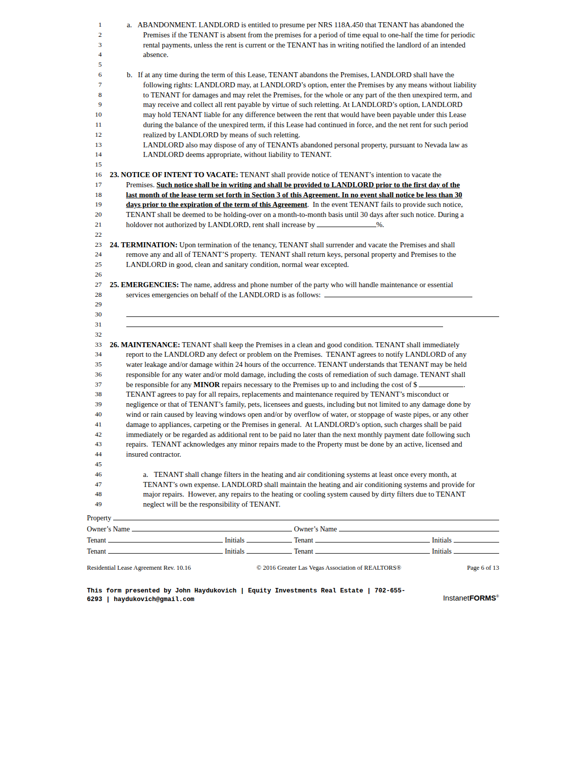a. ABANDONMENT. LANDLORD is entitled to presume per NRS 118A.450 that TENANT has abandoned the
Premises if the TENANT is absent from the premises for a period of time equal to one-half the time for periodic
rental payments, unless the rent is current or the TENANT has in writing notified the landlord of an intended
absence.
b. If at any time during the term of this Lease, TENANT abandons the Premises, LANDLORD shall have the
following rights: LANDLORD may, at LANDLORD’s option, enter the Premises by any means without liability
to TENANT for damages and may relet the Premises, for the whole or any part of the then unexpired term, and
may receive and collect all rent payable by virtue of such reletting. At LANDLORD’s option, LANDLORD
may hold TENANT liable for any difference between the rent that would have been payable under this Lease
during the balance of the unexpired term, if this Lease had continued in force, and the net rent for such period
realized by LANDLORD by means of such reletting.
LANDLORD also may dispose of any of TENANTs abandoned personal property, pursuant to Nevada law as
LANDLORD deems appropriate, without liability to TENANT.
23. NOTICE OF INTENT TO VACATE: TENANT shall provide notice of TENANT’s intention to vacate the
Premises. Such notice shall be in writing and shall be provided to LANDLORD prior to the first day of the
last month of the lease term set forth in Section 3 of this Agreement. In no event shall notice be less than 30
days prior to the expiration of the term of this Agreement. In the event TENANT fails to provide such notice,
TENANT shall be deemed to be holding-over on a month-to-month basis until 30 days after such notice. During a
holdover not authorized by LANDLORD, rent shall increase by %.
24. TERMINATION: Upon termination of the tenancy, TENANT shall surrender and vacate the Premises and shall
remove any and all of TENANT’S property. TENANT shall return keys, personal property and Premises to the
LANDLORD in good, clean and sanitary condition, normal wear excepted.
25. EMERGENCIES: The name, address and phone number of the party who will handle maintenance or essential
services emergencies on behalf of the LANDLORD is as follows:
26. MAINTENANCE: TENANT shall keep the Premises in a clean and good condition. TENANT shall immediately
report to the LANDLORD any defect or problem on the Premises. TENANT agrees to notify LANDLORD of any
water leakage and/or damage within 24 hours of the occurrence. TENANT understands that TENANT may be held
responsible for any water and/or mold damage, including the costs of remediation of such damage. TENANT shall
be responsible for any MINOR repairs necessary to the Premises up to and including the cost of $ .
TENANT agrees to pay for all repairs, replacements and maintenance required by TENANT’s misconduct or
negligence or that of TENANT’s family, pets, licensees and guests, including but not limited to any damage done by
wind or rain caused by leaving windows open and/or by overflow of water, or stoppage of waste pipes, or any other
damage to appliances, carpeting or the Premises in general. At LANDLORD’s option, such charges shall be paid
immediately or be regarded as additional rent to be paid no later than the next monthly payment date following such
repairs. TENANT acknowledges any minor repairs made to the Property must be done by an active, licensed and
insured contractor.
a. TENANT shall change filters in the heating and air conditioning systems at least once every month, at
TENANT’s own expense. LANDLORD shall maintain the heating and air conditioning systems and provide for
major repairs. However, any repairs to the heating or cooling system caused by dirty filters due to TENANT
neglect will be the responsibility of TENANT.
Property
Owner’s Name Owner’s Name
Tenant Initials Tenant Initials
Tenant Initials Tenant Initials
Residential Lease Agreement Rev. 10.16 © 2016 Greater Las Vegas Association of REALTORS® Page 6 of 13
This form presented by John Haydukovich | Equity Investments Real Estate | 702-655-
6293 | haydukovich@gmail.com
InstanetFORMS®